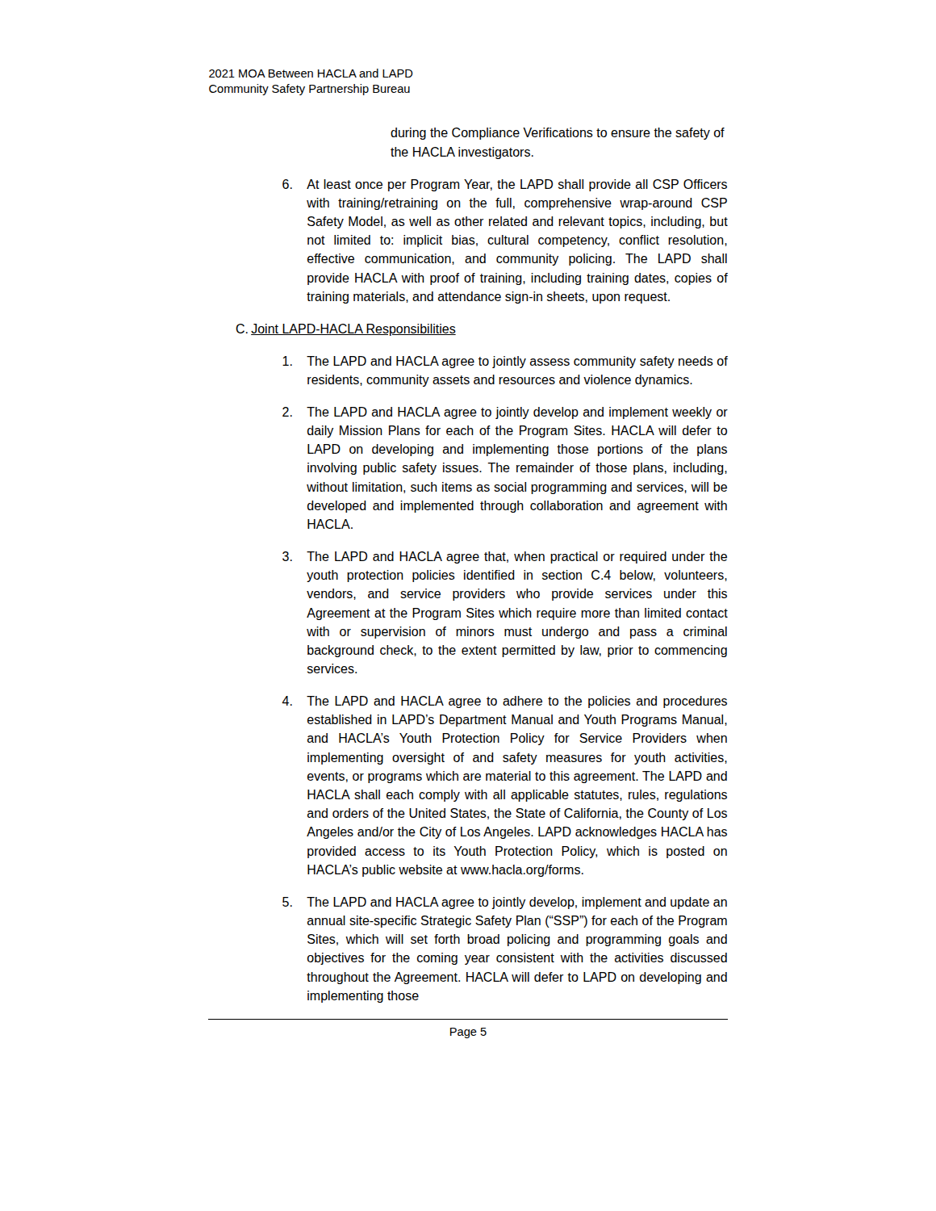2021 MOA Between HACLA and LAPD
Community Safety Partnership Bureau
during the Compliance Verifications to ensure the safety of the HACLA investigators.
6. At least once per Program Year, the LAPD shall provide all CSP Officers with training/retraining on the full, comprehensive wrap-around CSP Safety Model, as well as other related and relevant topics, including, but not limited to: implicit bias, cultural competency, conflict resolution, effective communication, and community policing. The LAPD shall provide HACLA with proof of training, including training dates, copies of training materials, and attendance sign-in sheets, upon request.
C. Joint LAPD-HACLA Responsibilities
1. The LAPD and HACLA agree to jointly assess community safety needs of residents, community assets and resources and violence dynamics.
2. The LAPD and HACLA agree to jointly develop and implement weekly or daily Mission Plans for each of the Program Sites. HACLA will defer to LAPD on developing and implementing those portions of the plans involving public safety issues. The remainder of those plans, including, without limitation, such items as social programming and services, will be developed and implemented through collaboration and agreement with HACLA.
3. The LAPD and HACLA agree that, when practical or required under the youth protection policies identified in section C.4 below, volunteers, vendors, and service providers who provide services under this Agreement at the Program Sites which require more than limited contact with or supervision of minors must undergo and pass a criminal background check, to the extent permitted by law, prior to commencing services.
4. The LAPD and HACLA agree to adhere to the policies and procedures established in LAPD’s Department Manual and Youth Programs Manual, and HACLA’s Youth Protection Policy for Service Providers when implementing oversight of and safety measures for youth activities, events, or programs which are material to this agreement. The LAPD and HACLA shall each comply with all applicable statutes, rules, regulations and orders of the United States, the State of California, the County of Los Angeles and/or the City of Los Angeles. LAPD acknowledges HACLA has provided access to its Youth Protection Policy, which is posted on HACLA’s public website at www.hacla.org/forms.
5. The LAPD and HACLA agree to jointly develop, implement and update an annual site-specific Strategic Safety Plan (“SSP”) for each of the Program Sites, which will set forth broad policing and programming goals and objectives for the coming year consistent with the activities discussed throughout the Agreement. HACLA will defer to LAPD on developing and implementing those
Page 5